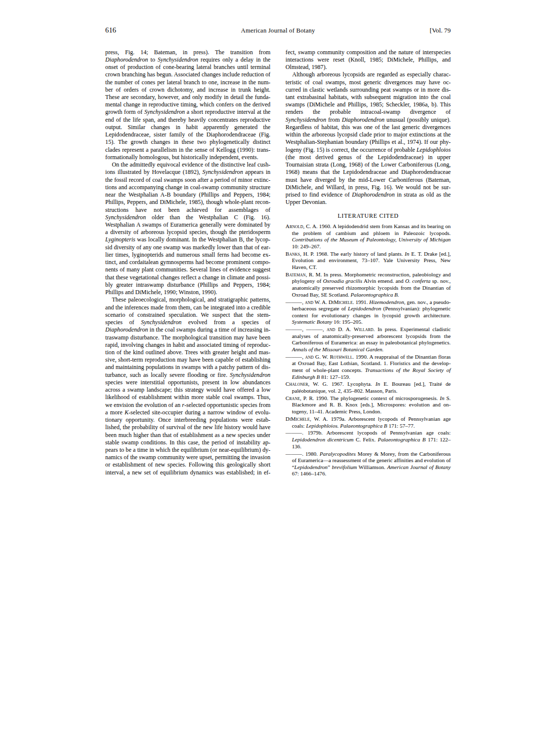616
American Journal of Botany
[Vol. 79
press, Fig. 14; Bateman, in press). The transition from Diaphorodendron to Synchysidendron requires only a delay in the onset of production of cone-bearing lateral branches until terminal crown branching has begun. Associated changes include reduction of the number of cones per lateral branch to one, increase in the number of orders of crown dichotomy, and increase in trunk height. These are secondary, however, and only modify in detail the fundamental change in reproductive timing, which confers on the derived growth form of Synchysidendron a short reproductive interval at the end of the life span, and thereby heavily concentrates reproductive output. Similar changes in habit apparently generated the Lepidodendraceae, sister family of the Diaphorodendraceae (Fig. 15). The growth changes in these two phylogenetically distinct clades represent a parallelism in the sense of Kellogg (1990): transformationally homologous, but historically independent, events.
On the admittedly equivocal evidence of the distinctive leaf cushions illustrated by Hovelacque (1892), Synchysidendron appears in the fossil record of coal swamps soon after a period of minor extinctions and accompanying change in coal-swamp community structure near the Westphalian A-B boundary (Phillips and Peppers, 1984; Phillips, Peppers, and DiMichele, 1985), though whole-plant reconstructions have not been achieved for assemblages of Synchysidendron older than the Westphalian C (Fig. 16). Westphalian A swamps of Euramerica generally were dominated by a diversity of arboreous lycopsid species, though the pteridosperm Lyginopteris was locally dominant. In the Westphalian B, the lycopsid diversity of any one swamp was markedly lower than that of earlier times, lyginopterids and numerous small ferns had become extinct, and cordaitalean gymnosperms had become prominent components of many plant communities. Several lines of evidence suggest that these vegetational changes reflect a change in climate and possibly greater intraswamp disturbance (Phillips and Peppers, 1984; Phillips and DiMichele, 1990; Winston, 1990).
These paleoecological, morphological, and stratigraphic patterns, and the inferences made from them, can be integrated into a credible scenario of constrained speculation. We suspect that the stem-species of Synchysidendron evolved from a species of Diaphorodendron in the coal swamps during a time of increasing intraswamp disturbance. The morphological transition may have been rapid, involving changes in habit and associated timing of reproduction of the kind outlined above. Trees with greater height and massive, short-term reproduction may have been capable of establishing and maintaining populations in swamps with a patchy pattern of disturbance, such as locally severe flooding or fire. Synchysidendron species were interstitial opportunists, present in low abundances across a swamp landscape; this strategy would have offered a low likelihood of establishment within more stable coal swamps. Thus, we envision the evolution of an r-selected opportunistic species from a more K-selected site-occupier during a narrow window of evolutionary opportunity. Once interbreeding populations were established, the probability of survival of the new life history would have been much higher than that of establishment as a new species under stable swamp conditions. In this case, the period of instability appears to be a time in which the equilibrium (or near-equilibrium) dynamics of the swamp community were upset, permitting the invasion or establishment of new species. Following this geologically short interval, a new set of equilibrium dynamics was established; in effect, swamp community composition and the nature of interspecies interactions were reset (Knoll, 1985; DiMichele, Phillips, and Olmstead, 1987).
Although arboreous lycopsids are regarded as especially characteristic of coal swamps, most generic divergences may have occurred in clastic wetlands surrounding peat swamps or in more distant extrabasinal habitats, with subsequent migration into the coal swamps (DiMichele and Phillips, 1985; Scheckler, 1986a, b). This renders the probable intracoal-swamp divergence of Synchysidendron from Diaphorodendron unusual (possibly unique). Regardless of habitat, this was one of the last generic divergences within the arboreous lycopsid clade prior to major extinctions at the Westphalian-Stephanian boundary (Phillips et al., 1974). If our phylogeny (Fig. 15) is correct, the occurrence of probable Lepidophloios (the most derived genus of the Lepidodendraceae) in upper Tournaisian strata (Long, 1968) of the Lower Carboniferous (Long, 1968) means that the Lepidodendraceae and Diaphorodendraceae must have diverged by the mid-Lower Carboniferous (Bateman, DiMichele, and Willard, in press, Fig. 16). We would not be surprised to find evidence of Diaphorodendron in strata as old as the Upper Devonian.
Literature Cited
Arnold, C. A. 1960. A lepidodendrid stem from Kansas and its bearing on the problem of cambium and phloem in Paleozoic lycopods. Contributions of the Museum of Paleontology, University of Michigan 10: 249–267.
Banks, H. P. 1968. The early history of land plants. In E. T. Drake [ed.], Evolution and environment, 73–107. Yale University Press, New Haven, CT.
Bateman, R. M. In press. Morphometric reconstruction, paleobiology and phylogeny of Oxroadia gracilis Alvin emend. and O. conferta sp. nov., anatomically preserved rhizomorphic lycopsids from the Dinantian of Oxroad Bay, SE Scotland. Palaeontographica B.
———, and W. A. DiMichele. 1991. Hizemodendron, gen. nov., a pseudoherbaceous segregate of Lepidodendron (Pennsylvanian): phylogenetic context for evolutionary changes in lycopsid growth architecture. Systematic Botany 16: 195–205.
———, ———, and D. A. Willard. In press. Experimental cladistic analyses of anatomically-preserved arborescent lycopsids from the Carboniferous of Euramerica: an essay in paleobotanical phylogenetics. Annals of the Missouri Botanical Garden.
———, and G. W. Rothwell. 1990. A reappraisal of the Dinantian floras at Oxroad Bay, East Lothian, Scotland. 1. Floristics and the development of whole-plant concepts. Transactions of the Royal Society of Edinburgh B 81: 127–159.
Chaloner, W. G. 1967. Lycophyta. In E. Boureau [ed.], Traité de paléobotanique, vol. 2, 435–802. Masson, Paris.
Crane, P. R. 1990. The phylogenetic context of microsporogenesis. In S. Blackmore and R. B. Knox [eds.], Microspores: evolution and ontogeny, 11–41. Academic Press, London.
DiMichele, W. A. 1979a. Arborescent lycopods of Pennsylvanian age coals: Lepidophloios. Palaeontographica B 171: 57–77.
———. 1979b. Arborescent lycopods of Pennsylvanian age coals: Lepidodendron dicentricum C. Felix. Palaeontographica B 171: 122–136.
———. 1980. Paralycopodites Morey & Morey, from the Carboniferous of Euramerica—a reassessment of the generic affinities and evolution of “Lepidodendron” brevifolium Williamson. American Journal of Botany 67: 1466–1476.